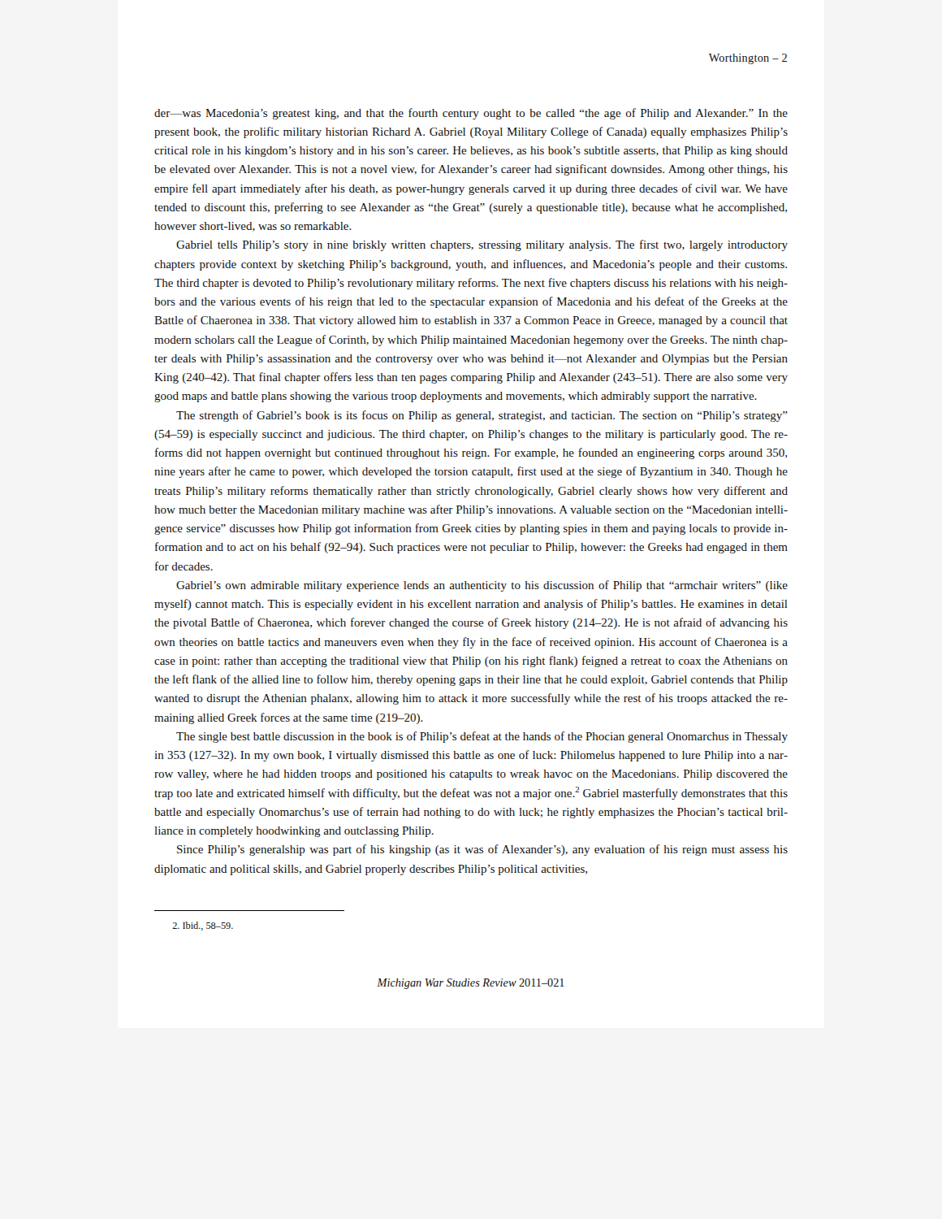Worthington – 2
der—was Macedonia’s greatest king, and that the fourth century ought to be called “the age of Philip and Alexander.” In the present book, the prolific military historian Richard A. Gabriel (Royal Military College of Canada) equally emphasizes Philip’s critical role in his kingdom’s history and in his son’s career. He believes, as his book’s subtitle asserts, that Philip as king should be elevated over Alexander. This is not a novel view, for Alexander’s career had significant downsides. Among other things, his empire fell apart immediately after his death, as power-hungry generals carved it up during three decades of civil war. We have tended to discount this, preferring to see Alexander as “the Great” (surely a questionable title), because what he accomplished, however short-lived, was so remarkable.
Gabriel tells Philip’s story in nine briskly written chapters, stressing military analysis. The first two, largely introductory chapters provide context by sketching Philip’s background, youth, and influences, and Macedonia’s people and their customs. The third chapter is devoted to Philip’s revolutionary military reforms. The next five chapters discuss his relations with his neighbors and the various events of his reign that led to the spectacular expansion of Macedonia and his defeat of the Greeks at the Battle of Chaeronea in 338. That victory allowed him to establish in 337 a Common Peace in Greece, managed by a council that modern scholars call the League of Corinth, by which Philip maintained Macedonian hegemony over the Greeks. The ninth chapter deals with Philip’s assassination and the controversy over who was behind it—not Alexander and Olympias but the Persian King (240–42). That final chapter offers less than ten pages comparing Philip and Alexander (243–51). There are also some very good maps and battle plans showing the various troop deployments and movements, which admirably support the narrative.
The strength of Gabriel’s book is its focus on Philip as general, strategist, and tactician. The section on “Philip’s strategy” (54–59) is especially succinct and judicious. The third chapter, on Philip’s changes to the military is particularly good. The reforms did not happen overnight but continued throughout his reign. For example, he founded an engineering corps around 350, nine years after he came to power, which developed the torsion catapult, first used at the siege of Byzantium in 340. Though he treats Philip’s military reforms thematically rather than strictly chronologically, Gabriel clearly shows how very different and how much better the Macedonian military machine was after Philip’s innovations. A valuable section on the “Macedonian intelligence service” discusses how Philip got information from Greek cities by planting spies in them and paying locals to provide information and to act on his behalf (92–94). Such practices were not peculiar to Philip, however: the Greeks had engaged in them for decades.
Gabriel’s own admirable military experience lends an authenticity to his discussion of Philip that “armchair writers” (like myself) cannot match. This is especially evident in his excellent narration and analysis of Philip’s battles. He examines in detail the pivotal Battle of Chaeronea, which forever changed the course of Greek history (214–22). He is not afraid of advancing his own theories on battle tactics and maneuvers even when they fly in the face of received opinion. His account of Chaeronea is a case in point: rather than accepting the traditional view that Philip (on his right flank) feigned a retreat to coax the Athenians on the left flank of the allied line to follow him, thereby opening gaps in their line that he could exploit, Gabriel contends that Philip wanted to disrupt the Athenian phalanx, allowing him to attack it more successfully while the rest of his troops attacked the remaining allied Greek forces at the same time (219–20).
The single best battle discussion in the book is of Philip’s defeat at the hands of the Phocian general Onomarchus in Thessaly in 353 (127–32). In my own book, I virtually dismissed this battle as one of luck: Philomelus happened to lure Philip into a narrow valley, where he had hidden troops and positioned his catapults to wreak havoc on the Macedonians. Philip discovered the trap too late and extricated himself with difficulty, but the defeat was not a major one.2 Gabriel masterfully demonstrates that this battle and especially Onomarchus’s use of terrain had nothing to do with luck; he rightly emphasizes the Phocian’s tactical brilliance in completely hoodwinking and outclassing Philip.
Since Philip’s generalship was part of his kingship (as it was of Alexander’s), any evaluation of his reign must assess his diplomatic and political skills, and Gabriel properly describes Philip’s political activities,
2. Ibid., 58–59.
Michigan War Studies Review 2011–021